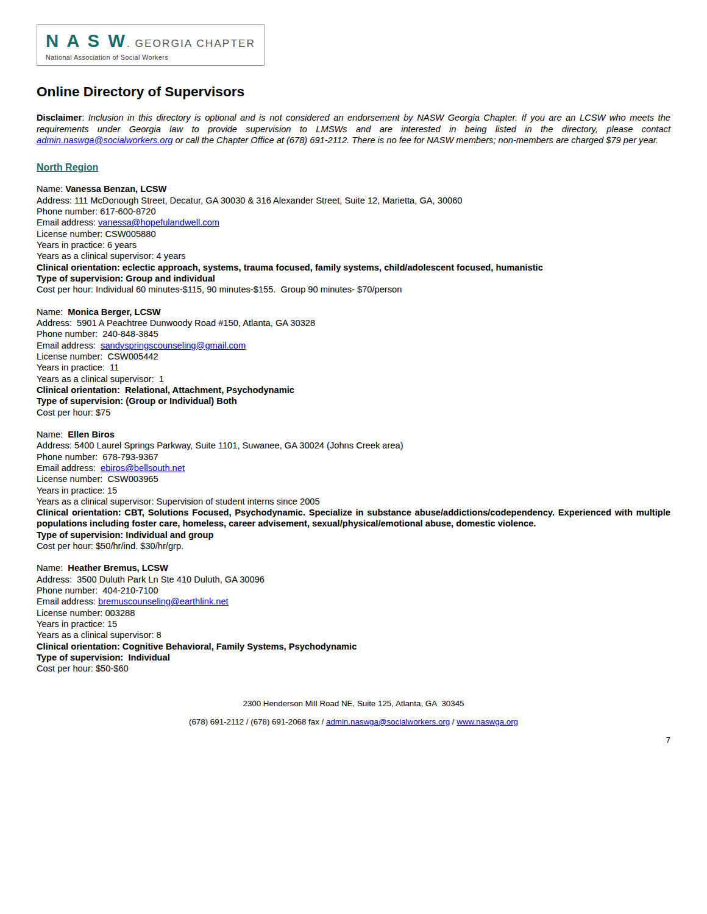N A S W. GEORGIA CHAPTER
National Association of Social Workers
Online Directory of Supervisors
Disclaimer: Inclusion in this directory is optional and is not considered an endorsement by NASW Georgia Chapter. If you are an LCSW who meets the requirements under Georgia law to provide supervision to LMSWs and are interested in being listed in the directory, please contact admin.naswga@socialworkers.org or call the Chapter Office at (678) 691-2112. There is no fee for NASW members; non-members are charged $79 per year.
North Region
Name: Vanessa Benzan, LCSW
Address: 111 McDonough Street, Decatur, GA 30030 & 316 Alexander Street, Suite 12, Marietta, GA, 30060
Phone number: 617-600-8720
Email address: vanessa@hopefulandwell.com
License number: CSW005880
Years in practice: 6 years
Years as a clinical supervisor: 4 years
Clinical orientation: eclectic approach, systems, trauma focused, family systems, child/adolescent focused, humanistic
Type of supervision: Group and individual
Cost per hour: Individual 60 minutes-$115, 90 minutes-$155. Group 90 minutes- $70/person
Name: Monica Berger, LCSW
Address: 5901 A Peachtree Dunwoody Road #150, Atlanta, GA 30328
Phone number: 240-848-3845
Email address: sandyspringscounseling@gmail.com
License number: CSW005442
Years in practice: 11
Years as a clinical supervisor: 1
Clinical orientation: Relational, Attachment, Psychodynamic
Type of supervision: (Group or Individual) Both
Cost per hour: $75
Name: Ellen Biros
Address: 5400 Laurel Springs Parkway, Suite 1101, Suwanee, GA 30024 (Johns Creek area)
Phone number: 678-793-9367
Email address: ebiros@bellsouth.net
License number: CSW003965
Years in practice: 15
Years as a clinical supervisor: Supervision of student interns since 2005
Clinical orientation: CBT, Solutions Focused, Psychodynamic. Specialize in substance abuse/addictions/codependency. Experienced with multiple populations including foster care, homeless, career advisement, sexual/physical/emotional abuse, domestic violence.
Type of supervision: Individual and group
Cost per hour: $50/hr/ind. $30/hr/grp.
Name: Heather Bremus, LCSW
Address: 3500 Duluth Park Ln Ste 410 Duluth, GA 30096
Phone number: 404-210-7100
Email address: bremuscounseling@earthlink.net
License number: 003288
Years in practice: 15
Years as a clinical supervisor: 8
Clinical orientation: Cognitive Behavioral, Family Systems, Psychodynamic
Type of supervision: Individual
Cost per hour: $50-$60
2300 Henderson Mill Road NE, Suite 125, Atlanta, GA 30345
(678) 691-2112 / (678) 691-2068 fax / admin.naswga@socialworkers.org / www.naswga.org
7